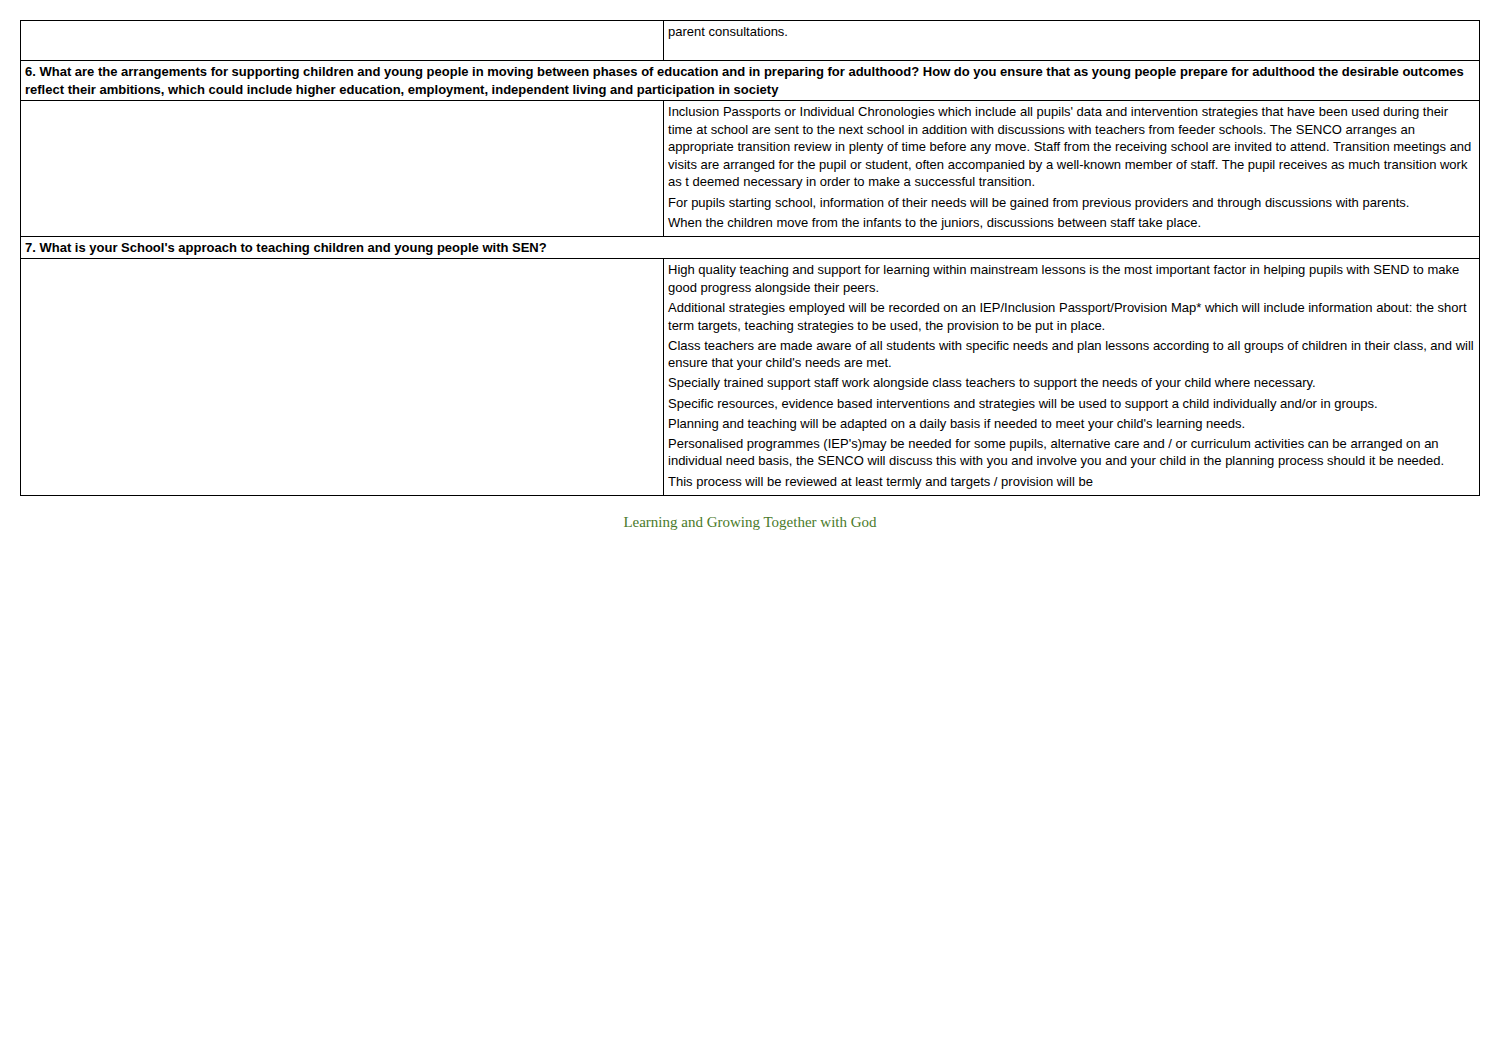| | parent consultations. |
| 6. What are the arrangements for supporting children and young people in moving between phases of education and in preparing for adulthood? How do you ensure that as young people prepare for adulthood the desirable outcomes reflect their ambitions, which could include higher education, employment, independent living and participation in society |
| | Inclusion Passports or Individual Chronologies which include all pupils' data and intervention strategies that have been used during their time at school are sent to the next school in addition with discussions with teachers from feeder schools. The SENCO arranges an appropriate transition review in plenty of time before any move. Staff from the receiving school are invited to attend. Transition meetings and visits are arranged for the pupil or student, often accompanied by a well-known member of staff. The pupil receives as much transition work as t deemed necessary in order to make a successful transition. For pupils starting school, information of their needs will be gained from previous providers and through discussions with parents. When the children move from the infants to the juniors, discussions between staff take place. |
| 7. What is your School's approach to teaching children and young people with SEN? |
| | High quality teaching and support for learning within mainstream lessons is the most important factor in helping pupils with SEND to make good progress alongside their peers. Additional strategies employed will be recorded on an IEP/Inclusion Passport/Provision Map* which will include information about: the short term targets, teaching strategies to be used, the provision to be put in place. Class teachers are made aware of all students with specific needs and plan lessons according to all groups of children in their class, and will ensure that your child's needs are met. Specially trained support staff work alongside class teachers to support the needs of your child where necessary. Specific resources, evidence based interventions and strategies will be used to support a child individually and/or in groups. Planning and teaching will be adapted on a daily basis if needed to meet your child's learning needs. Personalised programmes (IEP's)may be needed for some pupils, alternative care and / or curriculum activities can be arranged on an individual need basis, the SENCO will discuss this with you and involve you and your child in the planning process should it be needed. This process will be reviewed at least termly and targets / provision will be |
Learning and Growing Together with God